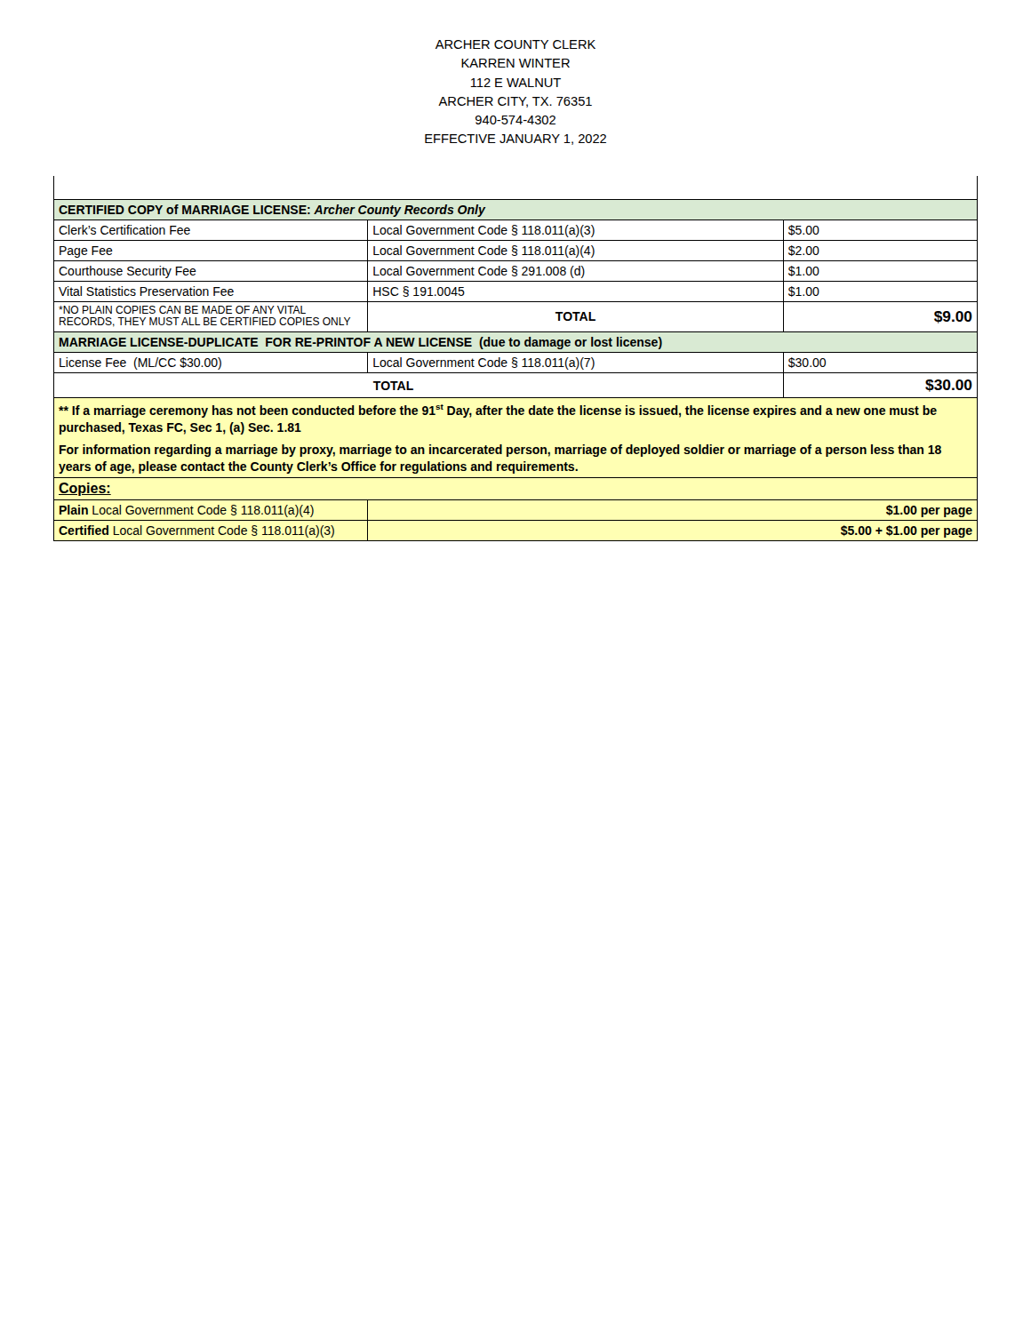ARCHER COUNTY CLERK
KARREN WINTER
112 E WALNUT
ARCHER CITY, TX. 76351
940-574-4302
EFFECTIVE JANUARY 1, 2022
| CERTIFIED COPY of MARRIAGE LICENSE: Archer County Records Only |
| Clerk’s Certification Fee | Local Government Code § 118.011(a)(3) | $5.00 |
| Page Fee | Local Government Code § 118.011(a)(4) | $2.00 |
| Courthouse Security Fee | Local Government Code § 291.008 (d) | $1.00 |
| Vital Statistics Preservation Fee | HSC § 191.0045 | $1.00 |
| *NO PLAIN COPIES CAN BE MADE OF ANY VITAL RECORDS, THEY MUST ALL BE CERTIFIED COPIES ONLY | TOTAL | $9.00 |
| MARRIAGE LICENSE-DUPLICATE FOR RE-PRINTOF A NEW LICENSE (due to damage or lost license) |
| License Fee (ML/CC $30.00) | Local Government Code § 118.011(a)(7) | $30.00 |
| TOTAL | $30.00 |
| ** If a marriage ceremony has not been conducted before the 91 st Day, after the date the license is issued, the license expires and a new one must be purchased, Texas FC, Sec 1, (a) Sec. 1.81 For information regarding a marriage by proxy, marriage to an incarcerated person, marriage of deployed soldier or marriage of a person less than 18 years of age, please contact the County Clerk’s Office for regulations and requirements. |
| Copies: |
| Plain Local Government Code § 118.011(a)(4) | $1.00 per page |
| Certified Local Government Code § 118.011(a)(3) | $5.00 + $1.00 per page |